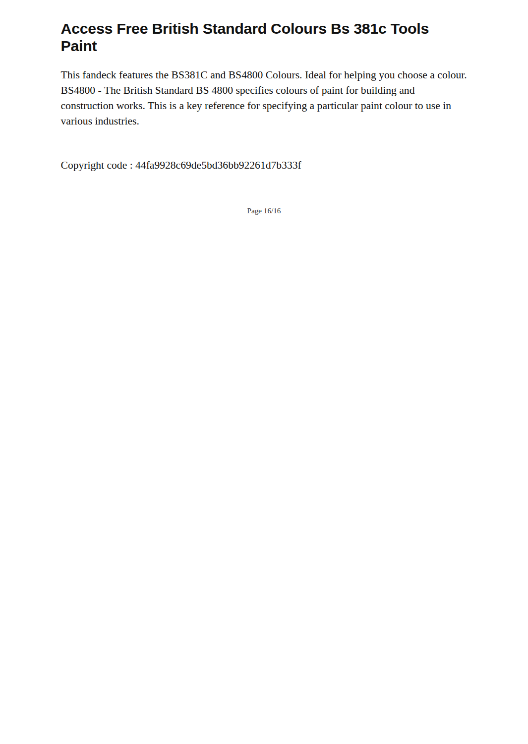Access Free British Standard Colours Bs 381c Tools Paint
This fandeck features the BS381C and BS4800 Colours. Ideal for helping you choose a colour. BS4800 - The British Standard BS 4800 specifies colours of paint for building and construction works. This is a key reference for specifying a particular paint colour to use in various industries.
Copyright code : 44fa9928c69de5bd36bb92261d7b333f
Page 16/16